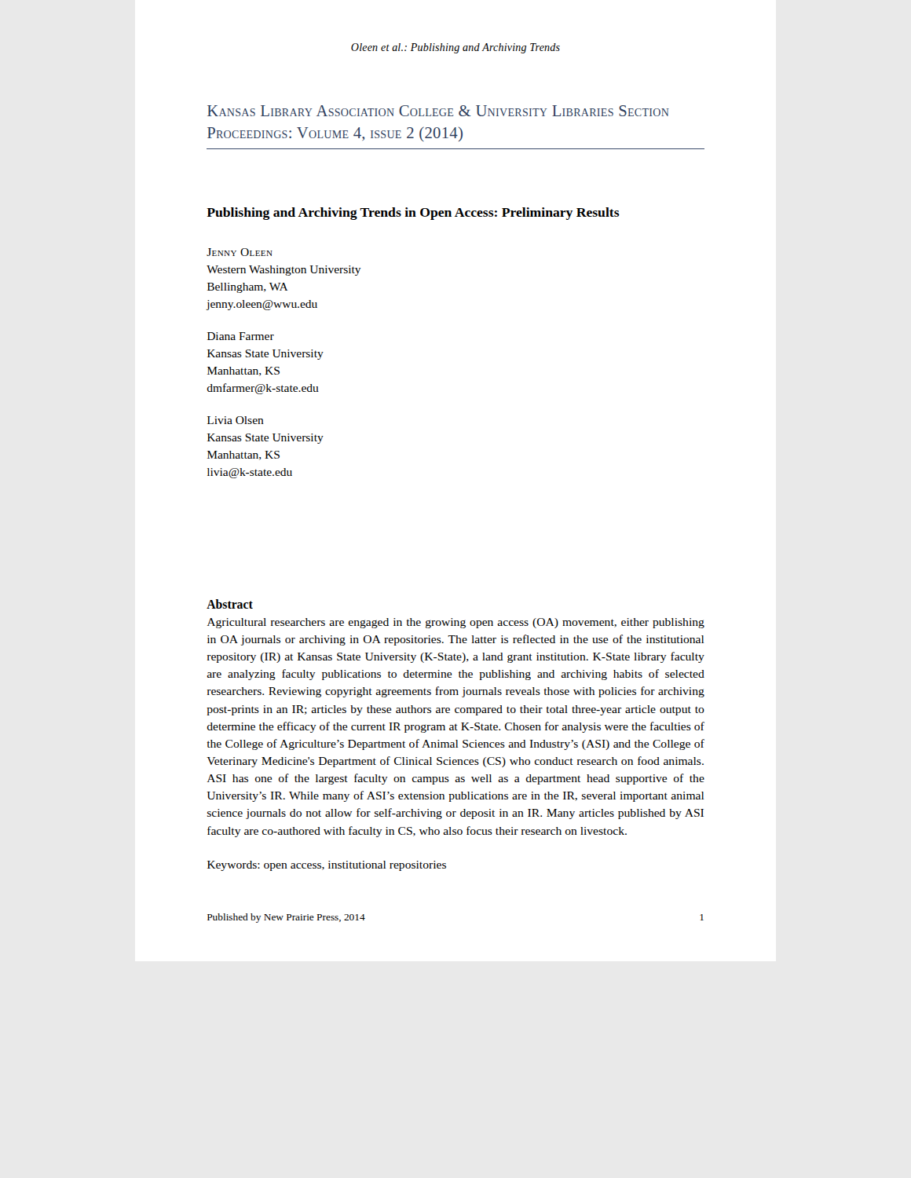Oleen et al.: Publishing and Archiving Trends
Kansas Library Association College & University Libraries Section Proceedings: Volume 4, issue 2 (2014)
Publishing and Archiving Trends in Open Access: Preliminary Results
Jenny Oleen
Western Washington University
Bellingham, WA
jenny.oleen@wwu.edu
Diana Farmer
Kansas State University
Manhattan, KS
dmfarmer@k-state.edu
Livia Olsen
Kansas State University
Manhattan, KS
livia@k-state.edu
Abstract
Agricultural researchers are engaged in the growing open access (OA) movement, either publishing in OA journals or archiving in OA repositories. The latter is reflected in the use of the institutional repository (IR) at Kansas State University (K-State), a land grant institution. K-State library faculty are analyzing faculty publications to determine the publishing and archiving habits of selected researchers. Reviewing copyright agreements from journals reveals those with policies for archiving post-prints in an IR; articles by these authors are compared to their total three-year article output to determine the efficacy of the current IR program at K-State. Chosen for analysis were the faculties of the College of Agriculture’s Department of Animal Sciences and Industry’s (ASI) and the College of Veterinary Medicine's Department of Clinical Sciences (CS) who conduct research on food animals. ASI has one of the largest faculty on campus as well as a department head supportive of the University’s IR. While many of ASI’s extension publications are in the IR, several important animal science journals do not allow for self-archiving or deposit in an IR. Many articles published by ASI faculty are co-authored with faculty in CS, who also focus their research on livestock.
Keywords: open access, institutional repositories
Published by New Prairie Press, 2014
1